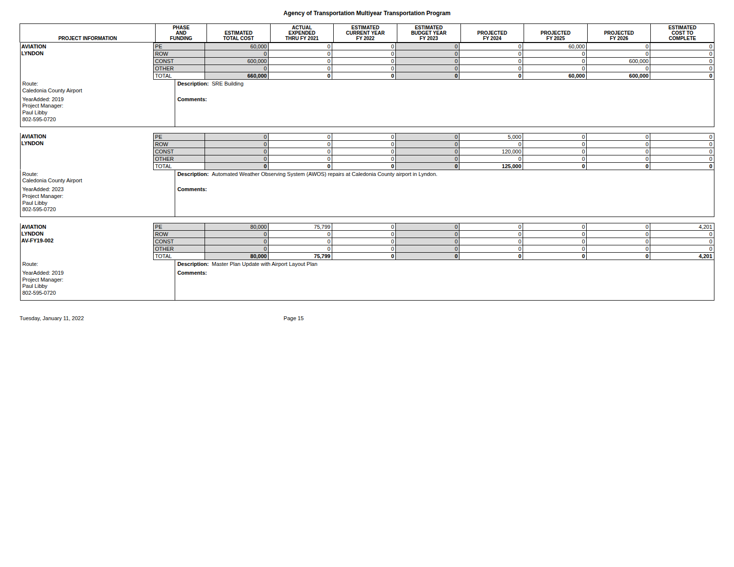Agency of Transportation Multiyear Transportation Program
| PROJECT INFORMATION | PHASE AND FUNDING | ESTIMATED TOTAL COST | ACTUAL EXPENDED THRU FY 2021 | ESTIMATED CURRENT YEAR FY 2022 | ESTIMATED BUDGET YEAR FY 2023 | PROJECTED FY 2024 | PROJECTED FY 2025 | PROJECTED FY 2026 | ESTIMATED COST TO COMPLETE |
| --- | --- | --- | --- | --- | --- | --- | --- | --- | --- |
| / / AVIATION / / LYNDON / / PE / 60,000 / 0 / 0 / 0 / 0 / 60,000 / 0 / 0 / / ROW / 0 / 0 / 0 / 0 / 0 / 0 / 0 / 0 / / CONST / 600,000 / 0 / 0 / 0 / 0 / 0 / 600,000 / 0 / / OTHER / 0 / 0 / 0 / 0 / 0 / 0 / 0 / 0 / / TOTAL / 660,000 / 0 / 0 / 0 / 0 / 60,000 / 600,000 / 0 / |
| / Route: Caledonia County Airport / Description: SRE Building / / YearAdded: 2019 Project Manager: Paul Libby 802-595-0720 / Comments: / |
| / / AVIATION / / LYNDON / / PE / 0 / 0 / 0 / 0 / 5,000 / 0 / 0 / 0 / / ROW / 0 / 0 / 0 / 0 / 0 / 0 / 0 / 0 / / CONST / 0 / 0 / 0 / 0 / 120,000 / 0 / 0 / 0 / / OTHER / 0 / 0 / 0 / 0 / 0 / 0 / 0 / 0 / / TOTAL / 0 / 0 / 0 / 0 / 125,000 / 0 / 0 / 0 / |
| / Route: Caledonia County Airport / Description: Automated Weather Observing System (AWOS) repairs at Caledonia County airport in Lyndon. / / YearAdded: 2023 Project Manager: Paul Libby 802-595-0720 / Comments: / |
| / / AVIATION / / LYNDON / / AV-FY19-002 / / PE / 80,000 / 75,799 / 0 / 0 / 0 / 0 / 0 / 4,201 / / ROW / 0 / 0 / 0 / 0 / 0 / 0 / 0 / 0 / / CONST / 0 / 0 / 0 / 0 / 0 / 0 / 0 / 0 / / OTHER / 0 / 0 / 0 / 0 / 0 / 0 / 0 / 0 / / TOTAL / 80,000 / 75,799 / 0 / 0 / 0 / 0 / 0 / 4,201 / |
| / Route: / Description: Master Plan Update with Airport Layout Plan / / YearAdded: 2019 Project Manager: Paul Libby 802-595-0720 / Comments: / |
Tuesday, January 11, 2022 Page 15